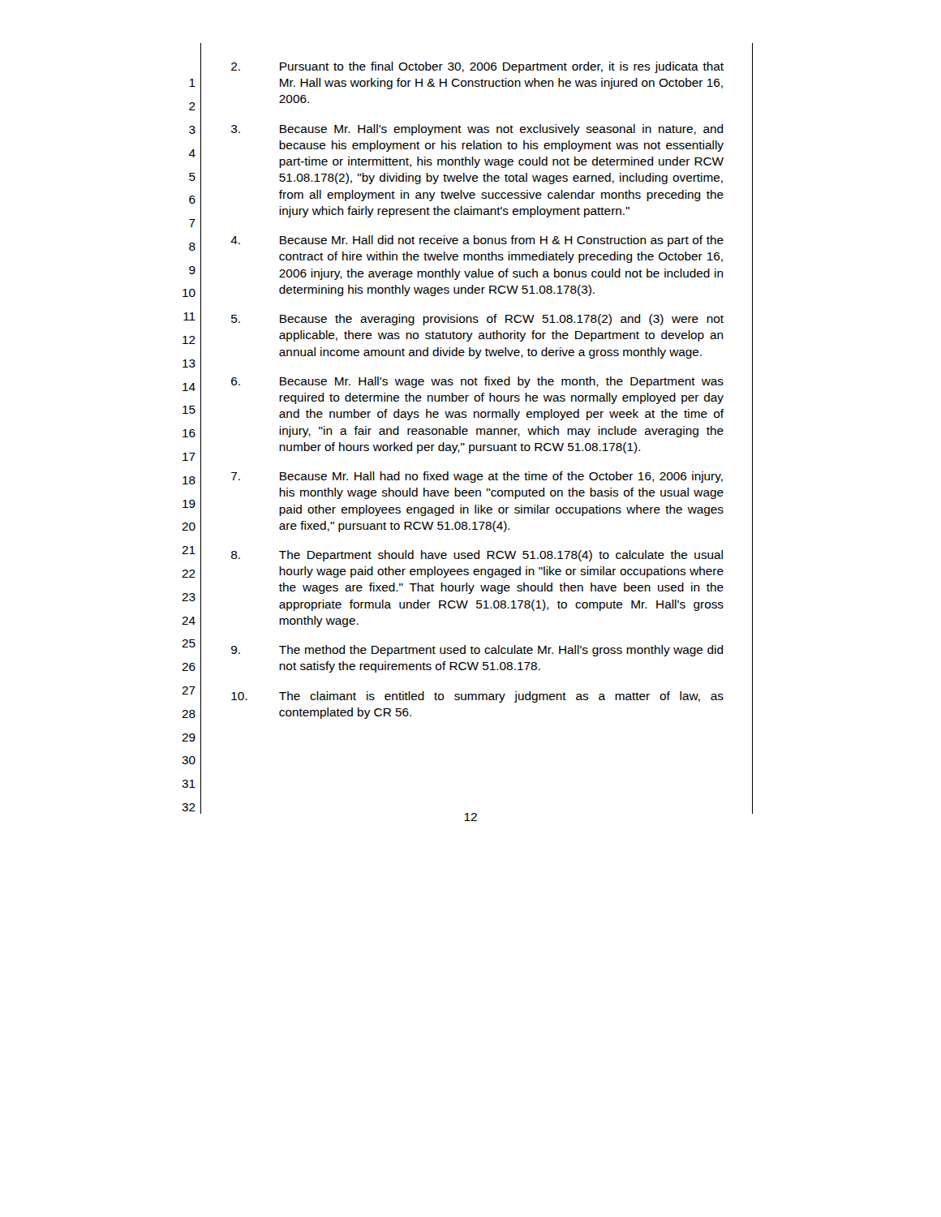1
2
3
4
5
6
7
8
9
10
11
12
13
14
15
16
17
18
19
20
21
22
23
24
25
26
27
28
29
30
31
32
2. Pursuant to the final October 30, 2006 Department order, it is res judicata that Mr. Hall was working for H & H Construction when he was injured on October 16, 2006.
3. Because Mr. Hall's employment was not exclusively seasonal in nature, and because his employment or his relation to his employment was not essentially part-time or intermittent, his monthly wage could not be determined under RCW 51.08.178(2), "by dividing by twelve the total wages earned, including overtime, from all employment in any twelve successive calendar months preceding the injury which fairly represent the claimant's employment pattern."
4. Because Mr. Hall did not receive a bonus from H & H Construction as part of the contract of hire within the twelve months immediately preceding the October 16, 2006 injury, the average monthly value of such a bonus could not be included in determining his monthly wages under RCW 51.08.178(3).
5. Because the averaging provisions of RCW 51.08.178(2) and (3) were not applicable, there was no statutory authority for the Department to develop an annual income amount and divide by twelve, to derive a gross monthly wage.
6. Because Mr. Hall's wage was not fixed by the month, the Department was required to determine the number of hours he was normally employed per day and the number of days he was normally employed per week at the time of injury, "in a fair and reasonable manner, which may include averaging the number of hours worked per day," pursuant to RCW 51.08.178(1).
7. Because Mr. Hall had no fixed wage at the time of the October 16, 2006 injury, his monthly wage should have been "computed on the basis of the usual wage paid other employees engaged in like or similar occupations where the wages are fixed," pursuant to RCW 51.08.178(4).
8. The Department should have used RCW 51.08.178(4) to calculate the usual hourly wage paid other employees engaged in "like or similar occupations where the wages are fixed." That hourly wage should then have been used in the appropriate formula under RCW 51.08.178(1), to compute Mr. Hall's gross monthly wage.
9. The method the Department used to calculate Mr. Hall's gross monthly wage did not satisfy the requirements of RCW 51.08.178.
10. The claimant is entitled to summary judgment as a matter of law, as contemplated by CR 56.
12